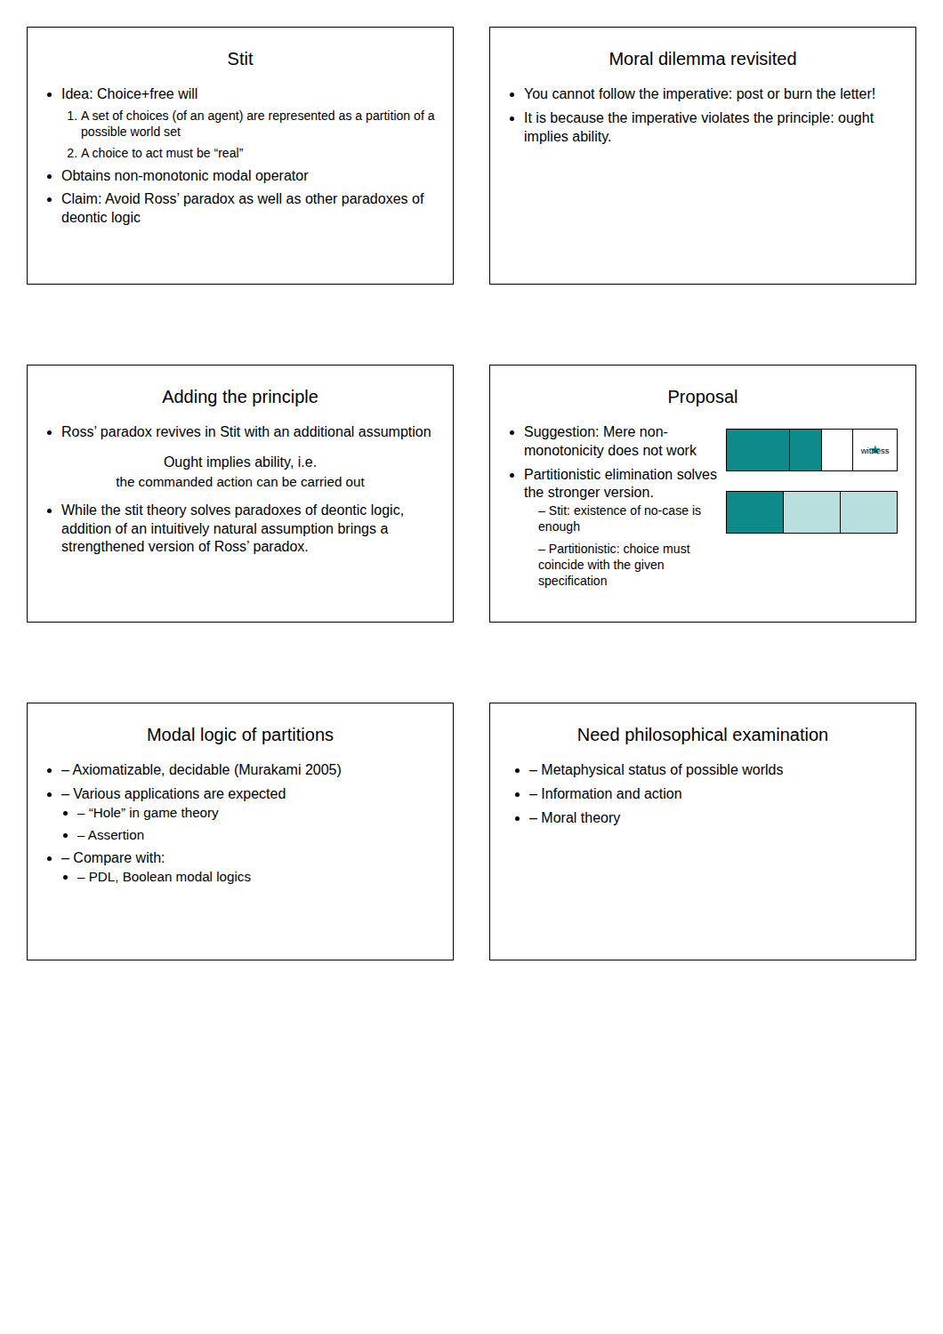Stit
Idea: Choice+free will
A set of choices (of an agent) are represented as a partition of a possible world set
A choice to act must be “real”
Obtains non-monotonic modal operator
Claim: Avoid Ross’ paradox as well as other paradoxes of deontic logic
Moral dilemma revisited
You cannot follow the imperative: post or burn the letter!
It is because the imperative violates the principle: ought implies ability.
Adding the principle
Ross’ paradox revives in Stit with an additional assumption
Ought implies ability, i.e.
the commanded action can be carried out
While the stit theory solves paradoxes of deontic logic, addition of an intuitively natural assumption brings a strengthened version of Ross’ paradox.
Proposal
Suggestion: Mere non-monotonicity does not work
Partitionistic elimination solves the stronger version.
Stit: existence of no-case is enough
Partitionistic: choice must coincide with the given specification
★ witness
Modal logic of partitions
Axiomatizable, decidable (Murakami 2005)
Various applications are expected
“Hole” in game theory
Assertion
Compare with:
PDL, Boolean modal logics
Need philosophical examination
Metaphysical status of possible worlds
Information and action
Moral theory